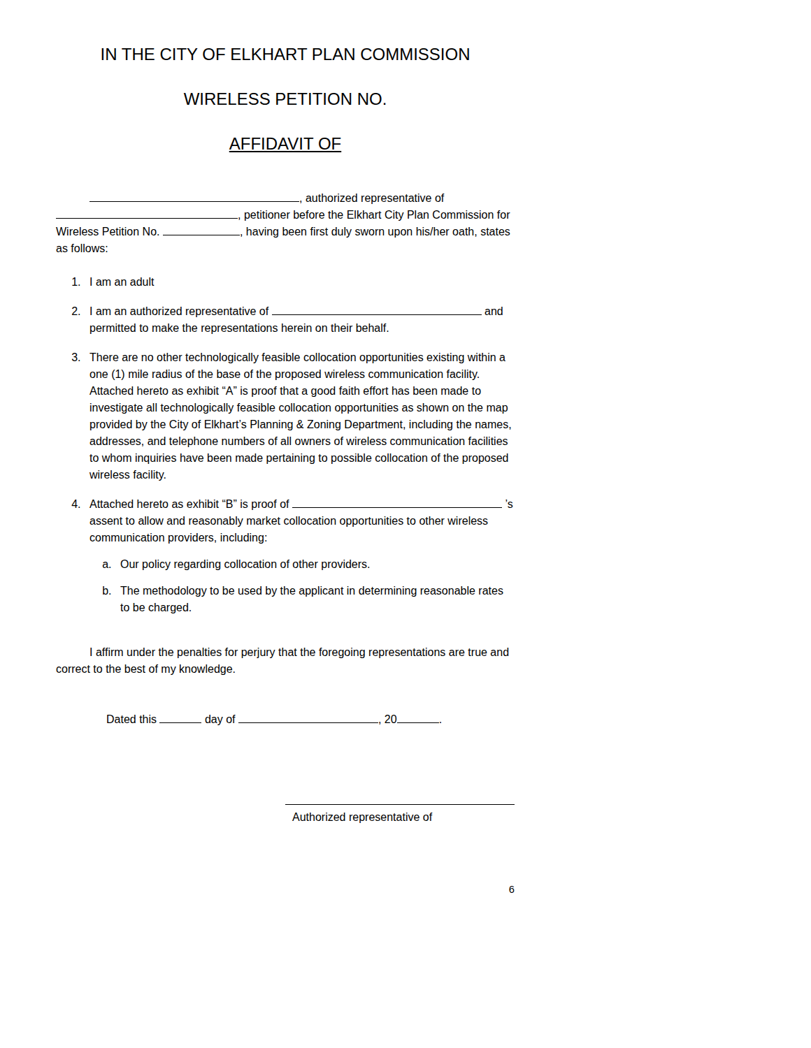IN THE CITY OF ELKHART PLAN COMMISSION
WIRELESS PETITION NO.
AFFIDAVIT OF
, authorized representative of , petitioner before the Elkhart City Plan Commission for Wireless Petition No. , having been first duly sworn upon his/her oath, states as follows:
I am an adult
I am an authorized representative of and permitted to make the representations herein on their behalf.
There are no other technologically feasible collocation opportunities existing within a one (1) mile radius of the base of the proposed wireless communication facility. Attached hereto as exhibit “A” is proof that a good faith effort has been made to investigate all technologically feasible collocation opportunities as shown on the map provided by the City of Elkhart’s Planning & Zoning Department, including the names, addresses, and telephone numbers of all owners of wireless communication facilities to whom inquiries have been made pertaining to possible collocation of the proposed wireless facility.
Attached hereto as exhibit “B” is proof of ’s assent to allow and reasonably market collocation opportunities to other wireless communication providers, including:
Our policy regarding collocation of other providers.
The methodology to be used by the applicant in determining reasonable rates to be charged.
I affirm under the penalties for perjury that the foregoing representations are true and correct to the best of my knowledge.
Dated this day of , 20 .
Authorized representative of
6